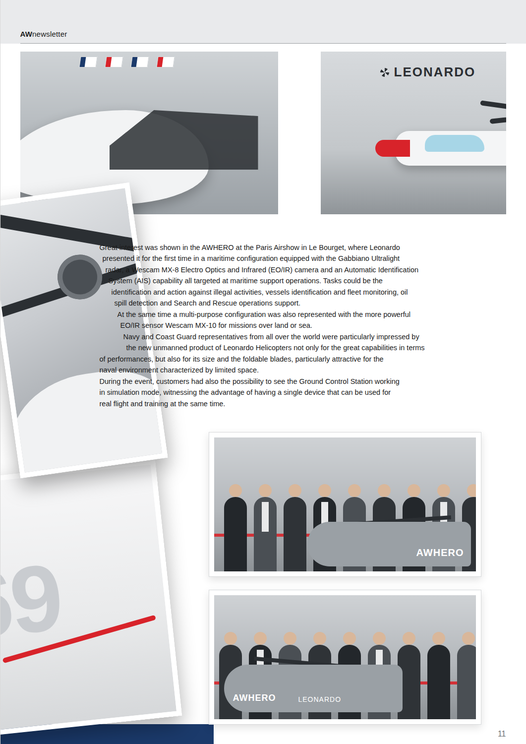AW newsletter
LEONARDO
69
Great interest was shown in the AWHERO at the Paris Airshow in Le Bourget, where Leonardo
presented it for the first time in a maritime configuration equipped with the Gabbiano Ultralight
radar, a Wescam MX-8 Electro Optics and Infrared (EO/IR) camera and an Automatic Identification
System (AIS) capability all targeted at maritime support operations. Tasks could be the
identification and action against illegal activities, vessels identification and fleet monitoring, oil
spill detection and Search and Rescue operations support.
At the same time a multi-purpose configuration was also represented with the more powerful
EO/IR sensor Wescam MX-10 for missions over land or sea.
Navy and Coast Guard representatives from all over the world were particularly impressed by
the new unmanned product of Leonardo Helicopters not only for the great capabilities in terms
of performances, but also for its size and the foldable blades, particularly attractive for the
naval environment characterized by limited space.
During the event, customers had also the possibility to see the Ground Control Station working
in simulation mode, witnessing the advantage of having a single device that can be used for
real flight and training at the same time.
AW HERO
AWHERO
LEONARDO
11